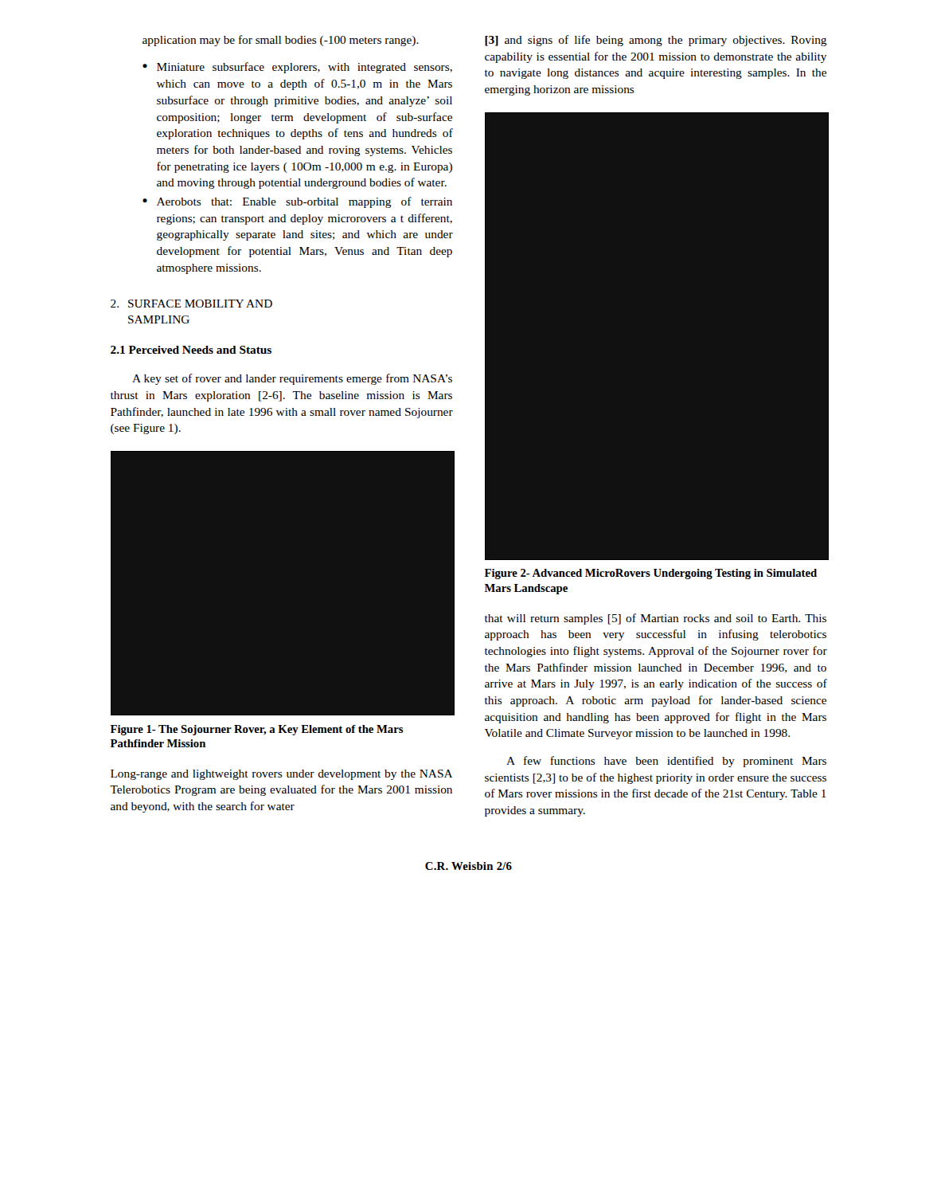application may be for small bodies (-100 meters range).
Miniature subsurface explorers, with integrated sensors, which can move to a depth of 0.5-1,0 m in the Mars subsurface or through primitive bodies, and analyze’ soil composition; longer term development of sub-surface exploration techniques to depths of tens and hundreds of meters for both lander-based and roving systems. Vehicles for penetrating ice layers ( 10Om -10,000 m e.g. in Europa) and moving through potential underground bodies of water.
Aerobots that: Enable sub-orbital mapping of terrain regions; can transport and deploy microrovers a t different, geographically separate land sites; and which are under development for potential Mars, Venus and Titan deep atmosphere missions.
2. SURFACE MOBILITY AND
SAMPLING
2.1 Perceived Needs and Status
A key set of rover and lander requirements emerge from NASA’s thrust in Mars exploration [2-6]. The baseline mission is Mars Pathfinder, launched in late 1996 with a small rover named Sojourner (see Figure 1).
Figure 1- The Sojourner Rover, a Key Element of the Mars Pathfinder Mission
Long-range and lightweight rovers under development by the NASA Telerobotics Program are being evaluated for the Mars 2001 mission and beyond, with the search for water
[3] and signs of life being among the primary objectives. Roving capability is essential for the 2001 mission to demonstrate the ability to navigate long distances and acquire interesting samples. In the emerging horizon are missions
Figure 2- Advanced MicroRovers Undergoing Testing in Simulated Mars Landscape
that will return samples [5] of Martian rocks and soil to Earth. This approach has been very successful in infusing telerobotics technologies into flight systems. Approval of the Sojourner rover for the Mars Pathfinder mission launched in December 1996, and to arrive at Mars in July 1997, is an early indication of the success of this approach. A robotic arm payload for lander-based science acquisition and handling has been approved for flight in the Mars Volatile and Climate Surveyor mission to be launched in 1998.
A few functions have been identified by prominent Mars scientists [2,3] to be of the highest priority in order ensure the success of Mars rover missions in the first decade of the 21st Century. Table 1 provides a summary.
C.R. Weisbin 2/6